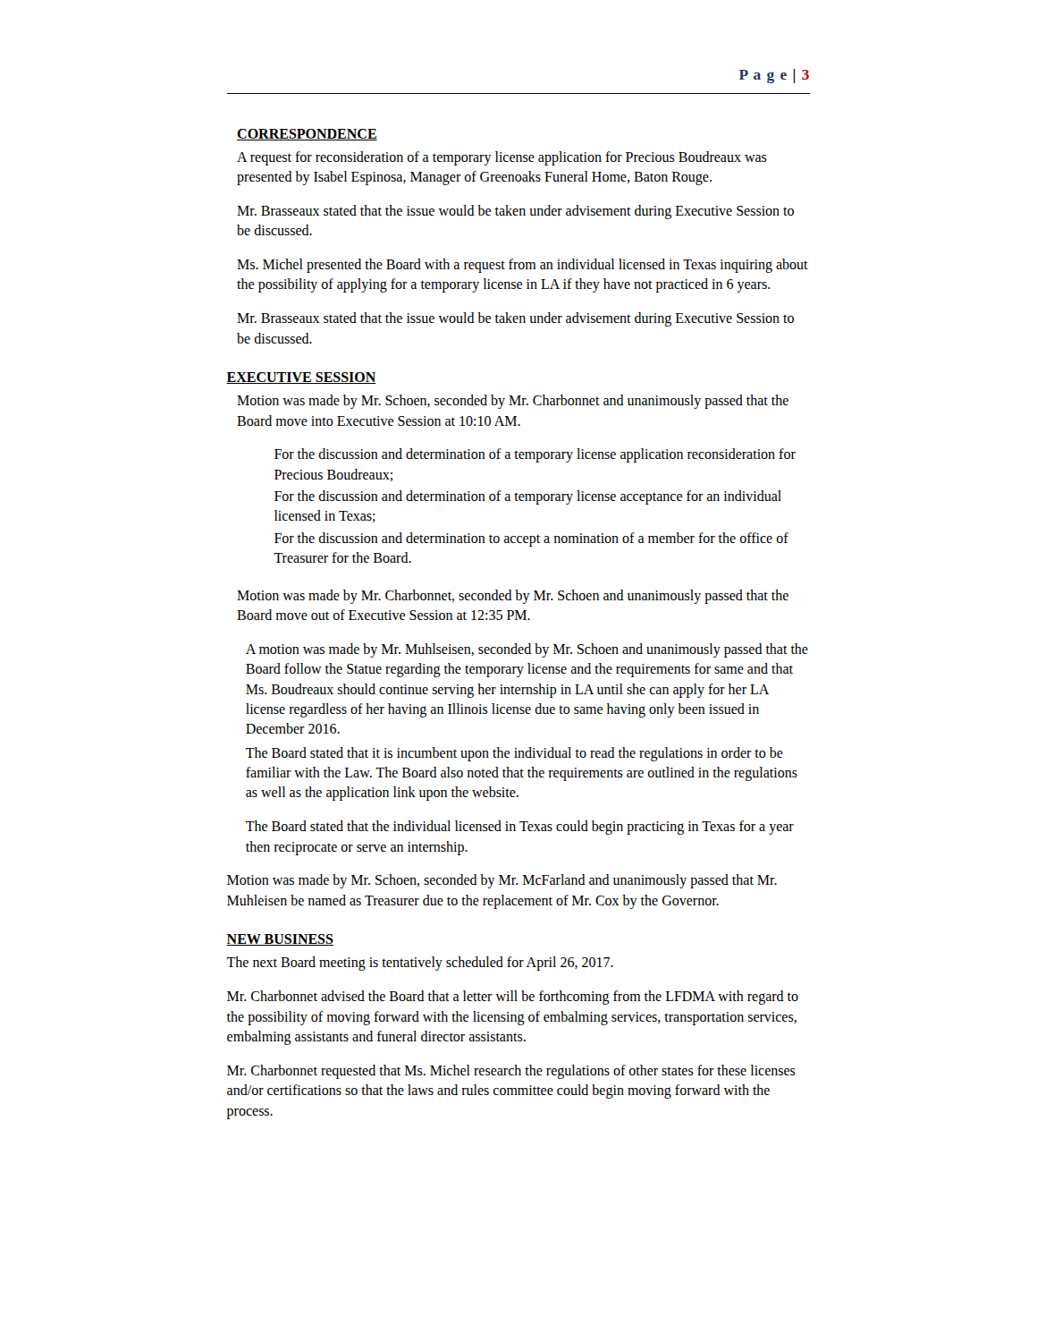P a g e | 3
Correspondence
A request for reconsideration of a temporary license application for Precious Boudreaux was presented by Isabel Espinosa, Manager of Greenoaks Funeral Home, Baton Rouge.
Mr. Brasseaux stated that the issue would be taken under advisement during Executive Session to be discussed.
Ms. Michel presented the Board with a request from an individual licensed in Texas inquiring about the possibility of applying for a temporary license in LA if they have not practiced in 6 years.
Mr. Brasseaux stated that the issue would be taken under advisement during Executive Session to be discussed.
Executive Session
Motion was made by Mr. Schoen, seconded by Mr. Charbonnet and unanimously passed that the Board move into Executive Session at 10:10 AM.
For the discussion and determination of a temporary license application reconsideration for Precious Boudreaux;
For the discussion and determination of a temporary license acceptance for an individual licensed in Texas;
For the discussion and determination to accept a nomination of a member for the office of Treasurer for the Board.
Motion was made by Mr. Charbonnet, seconded by Mr. Schoen and unanimously passed that the Board move out of Executive Session at 12:35 PM.
A motion was made by Mr. Muhlseisen, seconded by Mr. Schoen and unanimously passed that the Board follow the Statue regarding the temporary license and the requirements for same and that Ms. Boudreaux should continue serving her internship in LA until she can apply for her LA license regardless of her having an Illinois license due to same having only been issued in December 2016.
The Board stated that it is incumbent upon the individual to read the regulations in order to be familiar with the Law. The Board also noted that the requirements are outlined in the regulations as well as the application link upon the website.
The Board stated that the individual licensed in Texas could begin practicing in Texas for a year then reciprocate or serve an internship.
Motion was made by Mr. Schoen, seconded by Mr. McFarland and unanimously passed that Mr. Muhleisen be named as Treasurer due to the replacement of Mr. Cox by the Governor.
New Business
The next Board meeting is tentatively scheduled for April 26, 2017.
Mr. Charbonnet advised the Board that a letter will be forthcoming from the LFDMA with regard to the possibility of moving forward with the licensing of embalming services, transportation services, embalming assistants and funeral director assistants.
Mr. Charbonnet requested that Ms. Michel research the regulations of other states for these licenses and/or certifications so that the laws and rules committee could begin moving forward with the process.